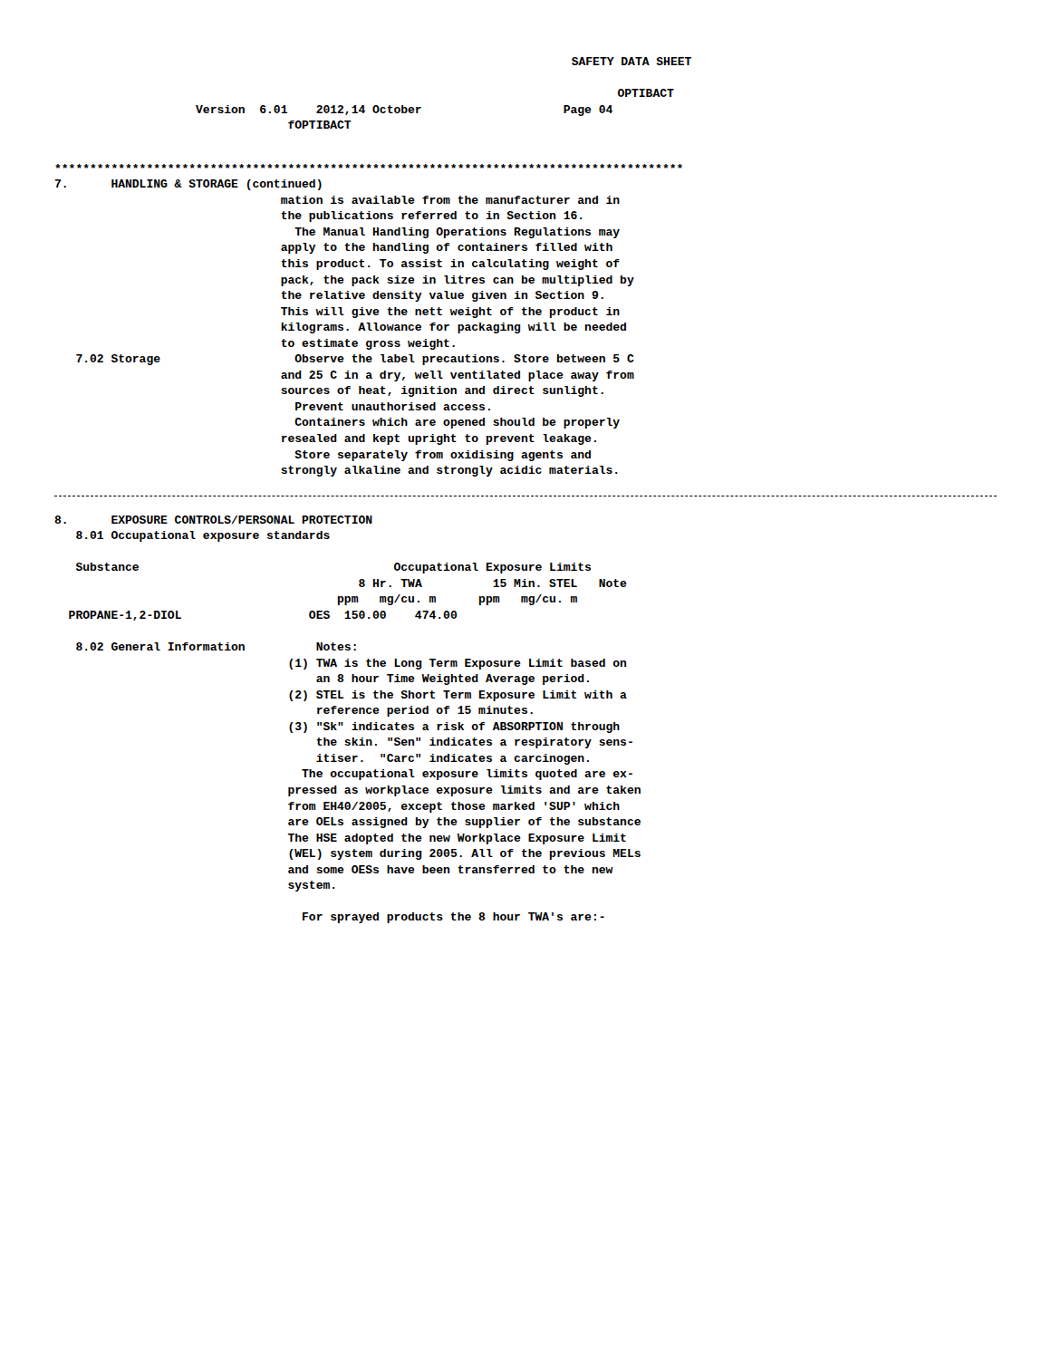SAFETY DATA SHEET

                                  OPTIBACT
                    Version  6.01    2012,14 October                    Page 04
                                 fOPTIBACT
*****************************************************************************************
7.      HANDLING & STORAGE (continued)
                                mation is available from the manufacturer and in
                                the publications referred to in Section 16.
                                  The Manual Handling Operations Regulations may
                                apply to the handling of containers filled with
                                this product. To assist in calculating weight of
                                pack, the pack size in litres can be multiplied by
                                the relative density value given in Section 9.
                                This will give the nett weight of the product in
                                kilograms. Allowance for packaging will be needed
                                to estimate gross weight.
   7.02 Storage                   Observe the label precautions. Store between 5 C
                                and 25 C in a dry, well ventilated place away from
                                sources of heat, ignition and direct sunlight.
                                  Prevent unauthorised access.
                                  Containers which are opened should be properly
                                resealed and kept upright to prevent leakage.
                                  Store separately from oxidising agents and
                                strongly alkaline and strongly acidic materials.
8.      EXPOSURE CONTROLS/PERSONAL PROTECTION
   8.01 Occupational exposure standards

   Substance                                    Occupational Exposure Limits
                                           8 Hr. TWA          15 Min. STEL   Note
                                        ppm   mg/cu. m      ppm   mg/cu. m
  PROPANE-1,2-DIOL                  OES  150.00    474.00

   8.02 General Information          Notes:
                                 (1) TWA is the Long Term Exposure Limit based on
                                     an 8 hour Time Weighted Average period.
                                 (2) STEL is the Short Term Exposure Limit with a
                                     reference period of 15 minutes.
                                 (3) "Sk" indicates a risk of ABSORPTION through
                                     the skin. "Sen" indicates a respiratory sens-
                                     itiser.  "Carc" indicates a carcinogen.
                                   The occupational exposure limits quoted are ex-
                                 pressed as workplace exposure limits and are taken
                                 from EH40/2005, except those marked 'SUP' which
                                 are OELs assigned by the supplier of the substance
                                 The HSE adopted the new Workplace Exposure Limit
                                 (WEL) system during 2005. All of the previous MELs
                                 and some OESs have been transferred to the new
                                 system.

                                   For sprayed products the 8 hour TWA's are:-